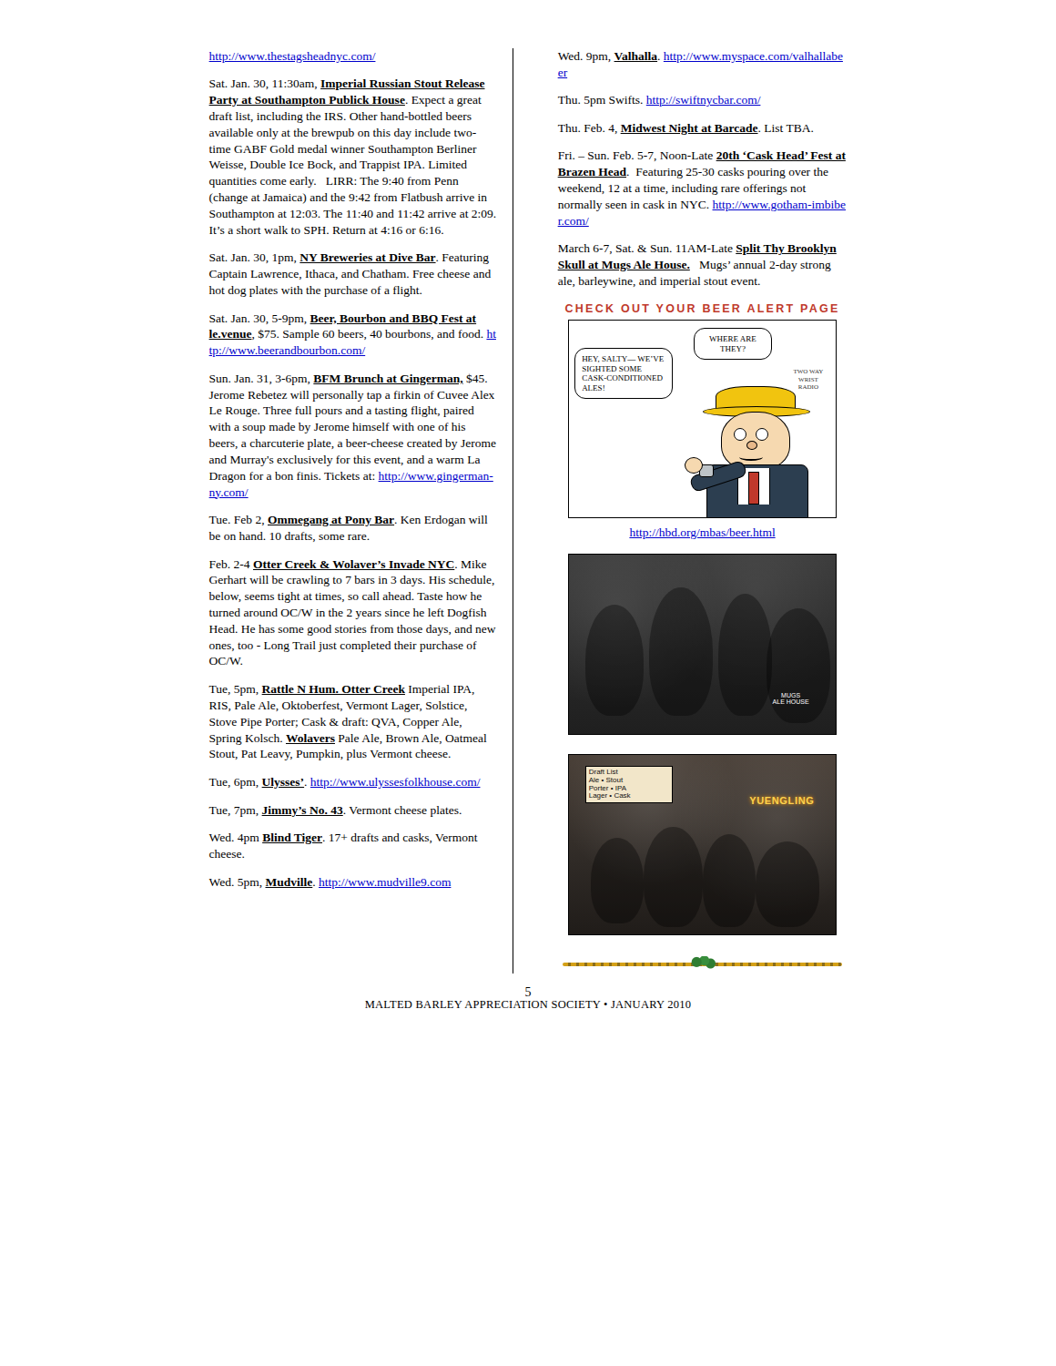http://www.thestagsheadnyc.com/
Sat. Jan. 30, 11:30am, Imperial Russian Stout Release Party at Southampton Publick House. Expect a great draft list, including the IRS. Other hand-bottled beers available only at the brewpub on this day include two-time GABF Gold medal winner Southampton Berliner Weisse, Double Ice Bock, and Trappist IPA. Limited quantities come early. LIRR: The 9:40 from Penn (change at Jamaica) and the 9:42 from Flatbush arrive in Southampton at 12:03. The 11:40 and 11:42 arrive at 2:09. It’s a short walk to SPH. Return at 4:16 or 6:16.
Sat. Jan. 30, 1pm, NY Breweries at Dive Bar. Featuring Captain Lawrence, Ithaca, and Chatham. Free cheese and hot dog plates with the purchase of a flight.
Sat. Jan. 30, 5-9pm, Beer, Bourbon and BBQ Fest at le.venue, $75. Sample 60 beers, 40 bourbons, and food. http://www.beerandbourbon.com/
Sun. Jan. 31, 3-6pm, BFM Brunch at Gingerman, $45. Jerome Rebetez will personally tap a firkin of Cuvee Alex Le Rouge. Three full pours and a tasting flight, paired with a soup made by Jerome himself with one of his beers, a charcuterie plate, a beer-cheese created by Jerome and Murray's exclusively for this event, and a warm La Dragon for a bon finis. Tickets at: http://www.gingerman-ny.com/
Tue. Feb 2, Ommegang at Pony Bar. Ken Erdogan will be on hand. 10 drafts, some rare.
Feb. 2-4 Otter Creek & Wolaver’s Invade NYC. Mike Gerhart will be crawling to 7 bars in 3 days. His schedule, below, seems tight at times, so call ahead. Taste how he turned around OC/W in the 2 years since he left Dogfish Head. He has some good stories from those days, and new ones, too - Long Trail just completed their purchase of OC/W.
Tue, 5pm, Rattle N Hum. Otter Creek Imperial IPA, RIS, Pale Ale, Oktoberfest, Vermont Lager, Solstice, Stove Pipe Porter; Cask & draft: QVA, Copper Ale, Spring Kolsch. Wolavers Pale Ale, Brown Ale, Oatmeal Stout, Pat Leavy, Pumpkin, plus Vermont cheese.
Tue, 6pm, Ulysses’. http://www.ulyssesfolkhouse.com/
Tue, 7pm, Jimmy’s No. 43. Vermont cheese plates.
Wed. 4pm Blind Tiger. 17+ drafts and casks, Vermont cheese.
Wed. 5pm, Mudville. http://www.mudville9.com
Wed. 9pm, Valhalla. http://www.myspace.com/valhallabeer
Thu. 5pm Swifts. http://swiftnycbar.com/
Thu. Feb. 4, Midwest Night at Barcade. List TBA.
Fri. – Sun. Feb. 5-7, Noon-Late 20th ‘Cask Head’ Fest at Brazen Head. Featuring 25-30 casks pouring over the weekend, 12 at a time, including rare offerings not normally seen in cask in NYC. http://www.gotham-imbiber.com/
March 6-7, Sat. & Sun. 11AM-Late Split Thy Brooklyn Skull at Mugs Ale House. Mugs’ annual 2-day strong ale, barleywine, and imperial stout event.
CHECK OUT YOUR BEER ALERT PAGE
Hey, Salty— we’ve sighted some cask-conditioned ales!
Where are they?
Two way wrist radio
http://hbd.org/mbas/beer.html
MUGS
ALE HOUSE
Draft List
Ale • Stout
Porter • IPA
Lager • Cask
YUENGLING
5
MALTED BARLEY APPRECIATION SOCIETY • JANUARY 2010